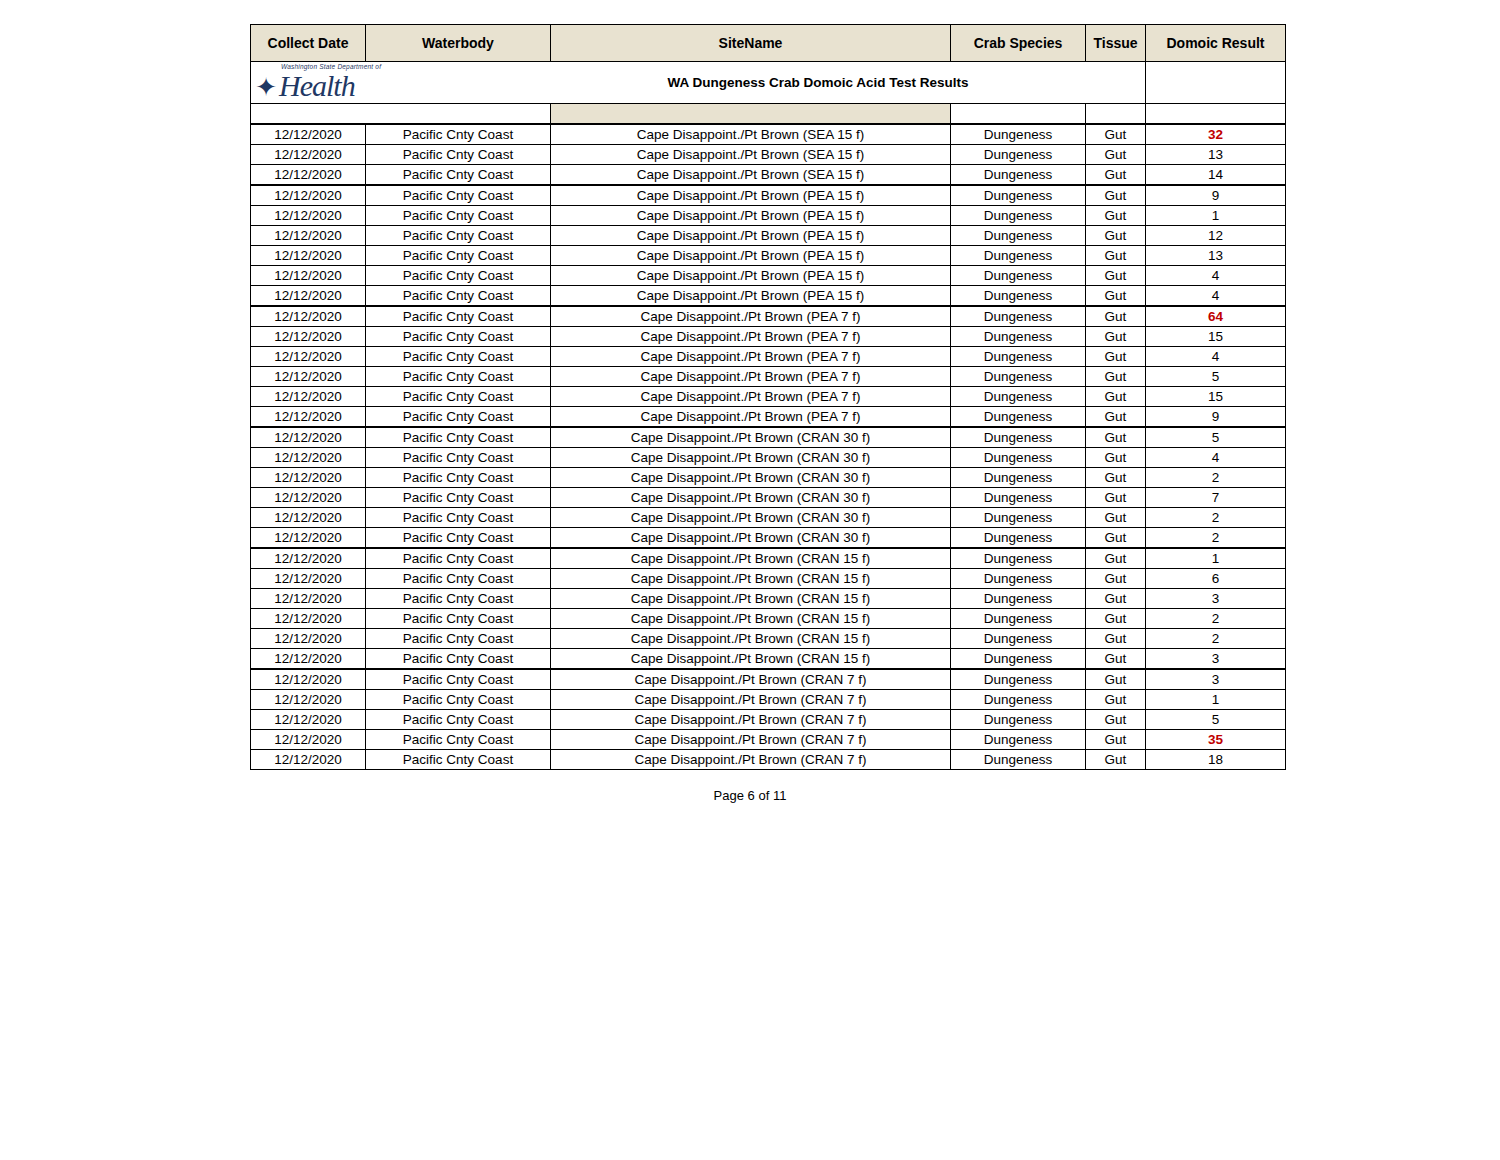| Washington State Department of ✦ Health | WA Dungeness Crab Domoic Acid Test Results | | |
| Collect Date | Waterbody | SiteName | Crab Species | Tissue | Domoic Result |
| 12/12/2020 | Pacific Cnty Coast | Cape Disappoint./Pt Brown (SEA 15 f) | Dungeness | Gut | 32 |
| 12/12/2020 | Pacific Cnty Coast | Cape Disappoint./Pt Brown (SEA 15 f) | Dungeness | Gut | 13 |
| 12/12/2020 | Pacific Cnty Coast | Cape Disappoint./Pt Brown (SEA 15 f) | Dungeness | Gut | 14 |
| 12/12/2020 | Pacific Cnty Coast | Cape Disappoint./Pt Brown (PEA 15 f) | Dungeness | Gut | 9 |
| 12/12/2020 | Pacific Cnty Coast | Cape Disappoint./Pt Brown (PEA 15 f) | Dungeness | Gut | 1 |
| 12/12/2020 | Pacific Cnty Coast | Cape Disappoint./Pt Brown (PEA 15 f) | Dungeness | Gut | 12 |
| 12/12/2020 | Pacific Cnty Coast | Cape Disappoint./Pt Brown (PEA 15 f) | Dungeness | Gut | 13 |
| 12/12/2020 | Pacific Cnty Coast | Cape Disappoint./Pt Brown (PEA 15 f) | Dungeness | Gut | 4 |
| 12/12/2020 | Pacific Cnty Coast | Cape Disappoint./Pt Brown (PEA 15 f) | Dungeness | Gut | 4 |
| 12/12/2020 | Pacific Cnty Coast | Cape Disappoint./Pt Brown (PEA 7 f) | Dungeness | Gut | 64 |
| 12/12/2020 | Pacific Cnty Coast | Cape Disappoint./Pt Brown (PEA 7 f) | Dungeness | Gut | 15 |
| 12/12/2020 | Pacific Cnty Coast | Cape Disappoint./Pt Brown (PEA 7 f) | Dungeness | Gut | 4 |
| 12/12/2020 | Pacific Cnty Coast | Cape Disappoint./Pt Brown (PEA 7 f) | Dungeness | Gut | 5 |
| 12/12/2020 | Pacific Cnty Coast | Cape Disappoint./Pt Brown (PEA 7 f) | Dungeness | Gut | 15 |
| 12/12/2020 | Pacific Cnty Coast | Cape Disappoint./Pt Brown (PEA 7 f) | Dungeness | Gut | 9 |
| 12/12/2020 | Pacific Cnty Coast | Cape Disappoint./Pt Brown (CRAN 30 f) | Dungeness | Gut | 5 |
| 12/12/2020 | Pacific Cnty Coast | Cape Disappoint./Pt Brown (CRAN 30 f) | Dungeness | Gut | 4 |
| 12/12/2020 | Pacific Cnty Coast | Cape Disappoint./Pt Brown (CRAN 30 f) | Dungeness | Gut | 2 |
| 12/12/2020 | Pacific Cnty Coast | Cape Disappoint./Pt Brown (CRAN 30 f) | Dungeness | Gut | 7 |
| 12/12/2020 | Pacific Cnty Coast | Cape Disappoint./Pt Brown (CRAN 30 f) | Dungeness | Gut | 2 |
| 12/12/2020 | Pacific Cnty Coast | Cape Disappoint./Pt Brown (CRAN 30 f) | Dungeness | Gut | 2 |
| 12/12/2020 | Pacific Cnty Coast | Cape Disappoint./Pt Brown (CRAN 15 f) | Dungeness | Gut | 1 |
| 12/12/2020 | Pacific Cnty Coast | Cape Disappoint./Pt Brown (CRAN 15 f) | Dungeness | Gut | 6 |
| 12/12/2020 | Pacific Cnty Coast | Cape Disappoint./Pt Brown (CRAN 15 f) | Dungeness | Gut | 3 |
| 12/12/2020 | Pacific Cnty Coast | Cape Disappoint./Pt Brown (CRAN 15 f) | Dungeness | Gut | 2 |
| 12/12/2020 | Pacific Cnty Coast | Cape Disappoint./Pt Brown (CRAN 15 f) | Dungeness | Gut | 2 |
| 12/12/2020 | Pacific Cnty Coast | Cape Disappoint./Pt Brown (CRAN 15 f) | Dungeness | Gut | 3 |
| 12/12/2020 | Pacific Cnty Coast | Cape Disappoint./Pt Brown (CRAN 7 f) | Dungeness | Gut | 3 |
| 12/12/2020 | Pacific Cnty Coast | Cape Disappoint./Pt Brown (CRAN 7 f) | Dungeness | Gut | 1 |
| 12/12/2020 | Pacific Cnty Coast | Cape Disappoint./Pt Brown (CRAN 7 f) | Dungeness | Gut | 5 |
| 12/12/2020 | Pacific Cnty Coast | Cape Disappoint./Pt Brown (CRAN 7 f) | Dungeness | Gut | 35 |
| 12/12/2020 | Pacific Cnty Coast | Cape Disappoint./Pt Brown (CRAN 7 f) | Dungeness | Gut | 18 |
Page 6 of 11